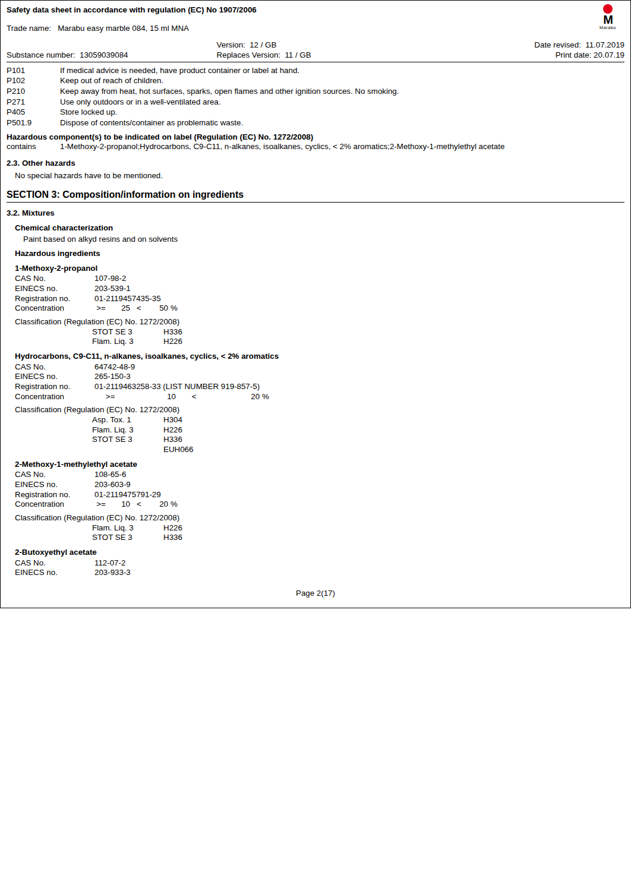M
Marabu
Safety data sheet in accordance with regulation (EC) No 1907/2006
Trade name: Marabu easy marble 084, 15 ml MNA
| | Version: 12 / GB | Date revised: 11.07.2019 |
| Substance number: 13059039084 | Replaces Version: 11 / GB | Print date: 20.07.19 |
| P101 | If medical advice is needed, have product container or label at hand. |
| P102 | Keep out of reach of children. |
| P210 | Keep away from heat, hot surfaces, sparks, open flames and other ignition sources. No smoking. |
| P271 | Use only outdoors or in a well-ventilated area. |
| P405 | Store locked up. |
| P501.9 | Dispose of contents/container as problematic waste. |
Hazardous component(s) to be indicated on label (Regulation (EC) No. 1272/2008)
| contains | 1-Methoxy-2-propanol;Hydrocarbons, C9-C11, n-alkanes, isoalkanes, cyclics, < 2% aromatics;2-Methoxy-1-methylethyl acetate |
2.3. Other hazards
No special hazards have to be mentioned.
SECTION 3: Composition/information on ingredients
3.2. Mixtures
Chemical characterization
Paint based on alkyd resins and on solvents
Hazardous ingredients
1-Methoxy-2-propanol
| CAS No. | 107-98-2 |
| EINECS no. | 203-539-1 |
| Registration no. | 01-2119457435-35 |
| Concentration | >= | 25 | < | 50 | % |
Classification (Regulation (EC) No. 1272/2008)
| STOT SE 3 | H336 |
| Flam. Liq. 3 | H226 |
Hydrocarbons, C9-C11, n-alkanes, isoalkanes, cyclics, < 2% aromatics
| CAS No. | 64742-48-9 |
| EINECS no. | 265-150-3 |
| Registration no. | 01-2119463258-33 (LIST NUMBER 919-857-5) |
| Concentration | >= | 10 | < | 20 | % |
Classification (Regulation (EC) No. 1272/2008)
| Asp. Tox. 1 | H304 |
| Flam. Liq. 3 | H226 |
| STOT SE 3 | H336 |
| | EUH066 |
2-Methoxy-1-methylethyl acetate
| CAS No. | 108-65-6 |
| EINECS no. | 203-603-9 |
| Registration no. | 01-2119475791-29 |
| Concentration | >= | 10 | < | 20 | % |
Classification (Regulation (EC) No. 1272/2008)
| Flam. Liq. 3 | H226 |
| STOT SE 3 | H336 |
2-Butoxyethyl acetate
| CAS No. | 112-07-2 |
| EINECS no. | 203-933-3 |
Page 2(17)